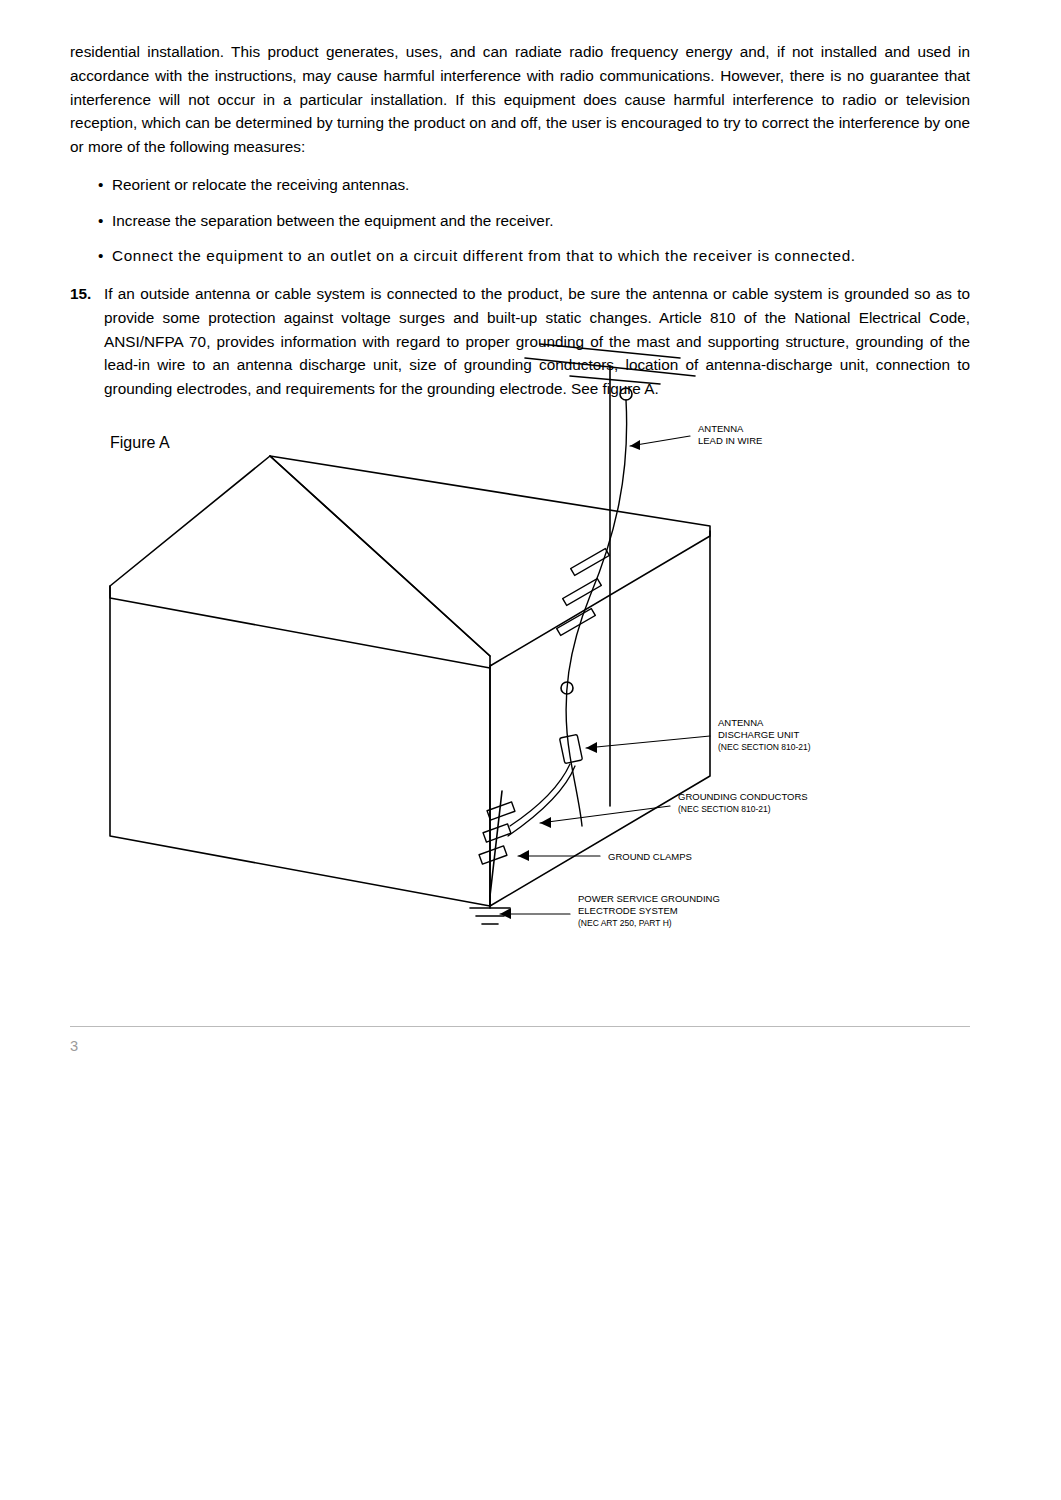residential installation. This product generates, uses, and can radiate radio frequency energy and, if not installed and used in accordance with the instructions, may cause harmful interference with radio communications. However, there is no guarantee that interference will not occur in a particular installation. If this equipment does cause harmful interference to radio or television reception, which can be determined by turning the product on and off, the user is encouraged to try to correct the interference by one or more of the following measures:
Reorient or relocate the receiving antennas.
Increase the separation between the equipment and the receiver.
Connect the equipment to an outlet on a circuit different from that to which the receiver is connected.
15.
If an outside antenna or cable system is connected to the product, be sure the antenna or cable system is grounded so as to provide some protection against voltage surges and built-up static changes. Article 810 of the National Electrical Code, ANSI/NFPA 70, provides information with regard to proper grounding of the mast and supporting structure, grounding of the lead-in wire to an antenna discharge unit, size of grounding conductors, location of antenna-discharge unit, connection to grounding electrodes, and requirements for the grounding electrode. See figure A.
Figure A
ANTENNA LEAD IN WIRE ANTENNA DISCHARGE UNIT (NEC SECTION 810-21) GROUNDING CONDUCTORS (NEC SECTION 810-21) GROUND CLAMPS POWER SERVICE GROUNDING ELECTRODE SYSTEM (NEC ART 250, PART H)
3